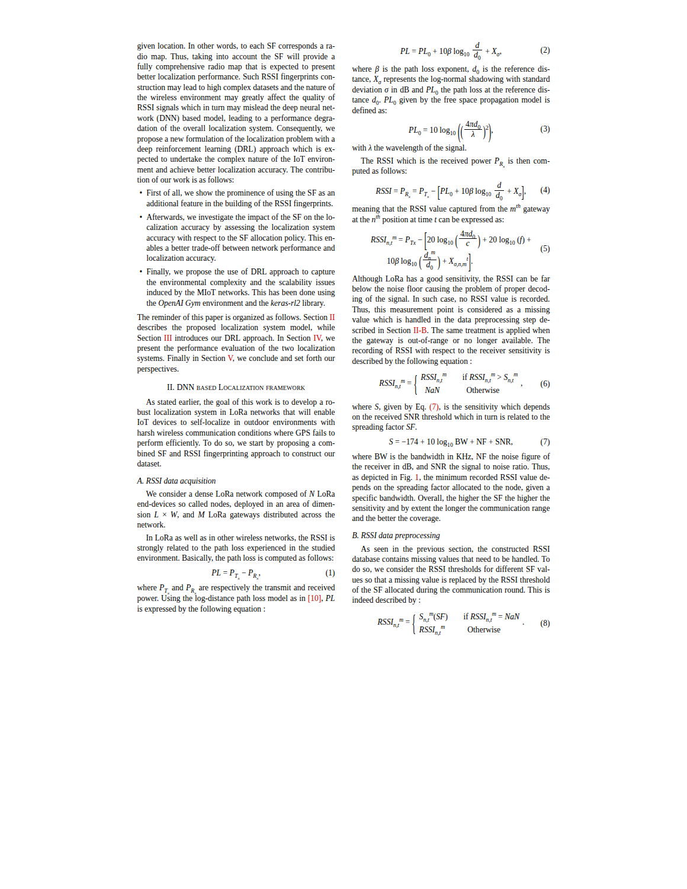given location. In other words, to each SF corresponds a radio map. Thus, taking into account the SF will provide a fully comprehensive radio map that is expected to present better localization performance. Such RSSI fingerprints construction may lead to high complex datasets and the nature of the wireless environment may greatly affect the quality of RSSI signals which in turn may mislead the deep neural network (DNN) based model, leading to a performance degradation of the overall localization system. Consequently, we propose a new formulation of the localization problem with a deep reinforcement learning (DRL) approach which is expected to undertake the complex nature of the IoT environment and achieve better localization accuracy. The contribution of our work is as follows:
First of all, we show the prominence of using the SF as an additional feature in the building of the RSSI fingerprints.
Afterwards, we investigate the impact of the SF on the localization accuracy by assessing the localization system accuracy with respect to the SF allocation policy. This enables a better trade-off between network performance and localization accuracy.
Finally, we propose the use of DRL approach to capture the environmental complexity and the scalability issues induced by the MIoT networks. This has been done using the OpenAI Gym environment and the keras-rl2 library.
The reminder of this paper is organized as follows. Section II describes the proposed localization system model, while Section III introduces our DRL approach. In Section IV, we present the performance evaluation of the two localization systems. Finally in Section V, we conclude and set forth our perspectives.
II. DNN based Localization framework
As stated earlier, the goal of this work is to develop a robust localization system in LoRa networks that will enable IoT devices to self-localize in outdoor environments with harsh wireless communication conditions where GPS fails to perform efficiently. To do so, we start by proposing a combined SF and RSSI fingerprinting approach to construct our dataset.
A. RSSI data acquisition
We consider a dense LoRa network composed of N LoRa end-devices so called nodes, deployed in an area of dimension L × W, and M LoRa gateways distributed across the network.
In LoRa as well as in other wireless networks, the RSSI is strongly related to the path loss experienced in the studied environment. Basically, the path loss is computed as follows:
PL = PTx − PRx, (1)
where PTx and PRx are respectively the transmit and received power. Using the log-distance path loss model as in [10], PL is expressed by the following equation :
PL = PL0 + 10β log10 dd0 + Xσ, (2)
where β is the path loss exponent, d0 is the reference distance, Xσ represents the log-normal shadowing with standard deviation σ in dB and PL0 the path loss at the reference distance d0. PL0 given by the free space propagation model is defined as:
PL0 = 10 log10 ((4πd0 λ)2), (3)
with λ the wavelength of the signal.
The RSSI which is the received power PRx is then computed as follows:
RSSI = PRx = PTx − [PL0 + 10β log10 dd0 + Xσ], (4)
meaning that the RSSI value captured from the mth gateway at the nth position at time t can be expressed as:
RSSIn,tm = PTx − [20 log10 (4πd0 c) + 20 log10 (f) + 10β log10 (dnm d0) + Xσ,n,mt]. (5)
Although LoRa has a good sensitivity, the RSSI can be far below the noise floor causing the problem of proper decoding of the signal. In such case, no RSSI value is recorded. Thus, this measurement point is considered as a missing value which is handled in the data preprocessing step described in Section II-B. The same treatment is applied when the gateway is out-of-range or no longer available. The recording of RSSI with respect to the receiver sensitivity is described by the following equation :
RSSIn,tm = {
| RSSI n,t m | if RSSI n,t m > S n,t m |
| NaN | Otherwise |
, (6)
where S, given by Eq. (7), is the sensitivity which depends on the received SNR threshold which in turn is related to the spreading factor SF.
S = −174 + 10 log10 BW + NF + SNR, (7)
where BW is the bandwidth in KHz, NF the noise figure of the receiver in d B, and SNR the signal to noise ratio. Thus, as depicted in Fig. 1, the minimum recorded RSSI value depends on the spreading factor allocated to the node, given a specific bandwidth. Overall, the higher the SF the higher the sensitivity and by extent the longer the communication range and the better the coverage.
B. RSSI data preprocessing
As seen in the previous section, the constructed RSSI database contains missing values that need to be handled. To do so, we consider the RSSI thresholds for different SF values so that a missing value is replaced by the RSSI threshold of the SF allocated during the communication round. This is indeed described by :
RSSIn,tm = {
| S n,t m ( SF ) | if RSSI n,t m = NaN |
| RSSI n,t m | Otherwise |
. (8)